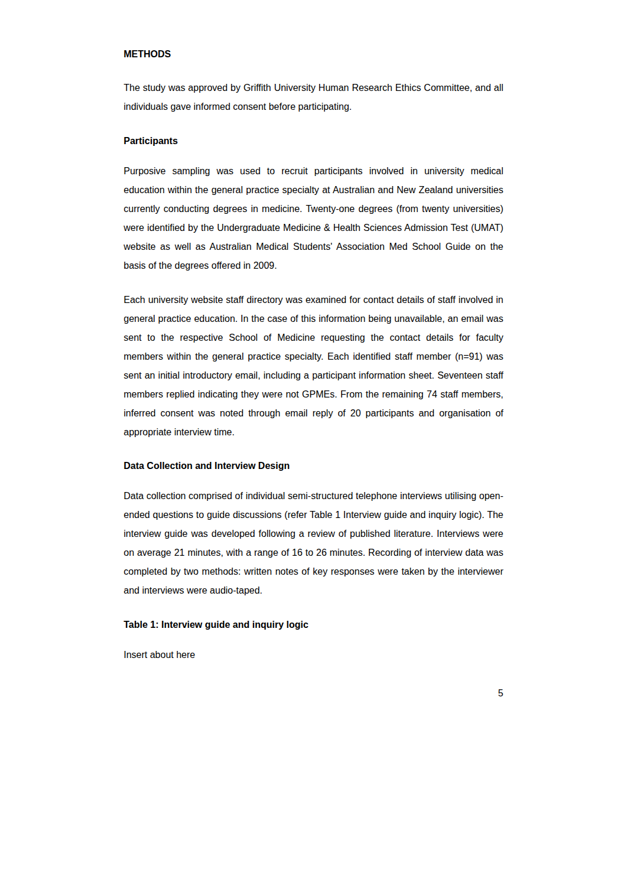METHODS
The study was approved by Griffith University Human Research Ethics Committee, and all individuals gave informed consent before participating.
Participants
Purposive sampling was used to recruit participants involved in university medical education within the general practice specialty at Australian and New Zealand universities currently conducting degrees in medicine. Twenty-one degrees (from twenty universities) were identified by the Undergraduate Medicine & Health Sciences Admission Test (UMAT) website as well as Australian Medical Students' Association Med School Guide on the basis of the degrees offered in 2009.
Each university website staff directory was examined for contact details of staff involved in general practice education. In the case of this information being unavailable, an email was sent to the respective School of Medicine requesting the contact details for faculty members within the general practice specialty. Each identified staff member (n=91) was sent an initial introductory email, including a participant information sheet. Seventeen staff members replied indicating they were not GPMEs. From the remaining 74 staff members, inferred consent was noted through email reply of 20 participants and organisation of appropriate interview time.
Data Collection and Interview Design
Data collection comprised of individual semi-structured telephone interviews utilising open-ended questions to guide discussions (refer Table 1 Interview guide and inquiry logic). The interview guide was developed following a review of published literature. Interviews were on average 21 minutes, with a range of 16 to 26 minutes. Recording of interview data was completed by two methods: written notes of key responses were taken by the interviewer and interviews were audio-taped.
Table 1: Interview guide and inquiry logic
Insert about here
5